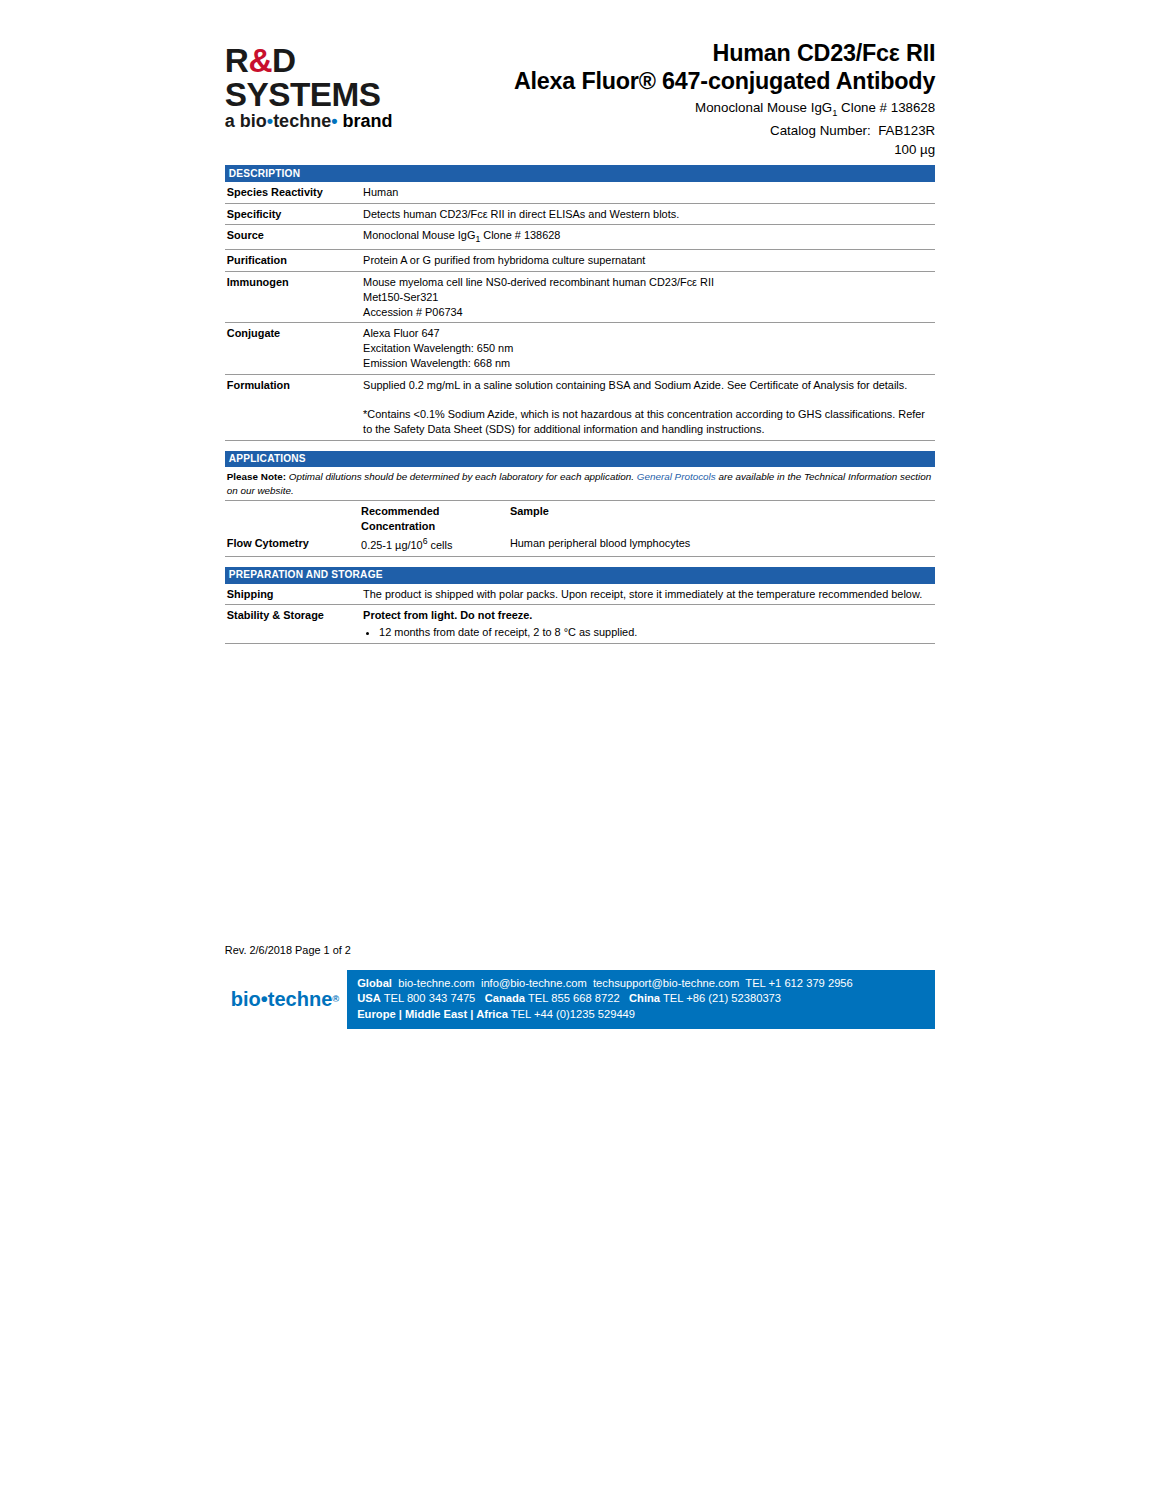R&D SYSTEMS
a bio•techne• brand
Human CD23/Fcε RII
Alexa Fluor® 647-conjugated Antibody
Monoclonal Mouse IgG1 Clone # 138628
Catalog Number: FAB123R
100 µg
DESCRIPTION
| Species Reactivity | Human |
| Specificity | Detects human CD23/Fcε RII in direct ELISAs and Western blots. |
| Source | Monoclonal Mouse IgG 1 Clone # 138628 |
| Purification | Protein A or G purified from hybridoma culture supernatant |
| Immunogen | Mouse myeloma cell line NS0-derived recombinant human CD23/Fcε RII Met150-Ser321 Accession # P06734 |
| Conjugate | Alexa Fluor 647 Excitation Wavelength: 650 nm Emission Wavelength: 668 nm |
| Formulation | Supplied 0.2 mg/mL in a saline solution containing BSA and Sodium Azide. See Certificate of Analysis for details. *Contains <0.1% Sodium Azide, which is not hazardous at this concentration according to GHS classifications. Refer to the Safety Data Sheet (SDS) for additional information and handling instructions. |
APPLICATIONS
Please Note: Optimal dilutions should be determined by each laboratory for each application. General Protocols are available in the Technical Information section on our website.
| | Recommended Concentration | Sample |
| Flow Cytometry | 0.25-1 µg/10 6 cells | Human peripheral blood lymphocytes |
PREPARATION AND STORAGE
| Shipping | The product is shipped with polar packs. Upon receipt, store it immediately at the temperature recommended below. |
| Stability & Storage | Protect from light. Do not freeze. 12 months from date of receipt, 2 to 8 °C as supplied. |
Rev. 2/6/2018 Page 1 of 2
bio•techne®
Global bio-techne.com info@bio-techne.com techsupport@bio-techne.com TEL +1 612 379 2956
USA TEL 800 343 7475 Canada TEL 855 668 8722 China TEL +86 (21) 52380373
Europe | Middle East | Africa TEL +44 (0)1235 529449